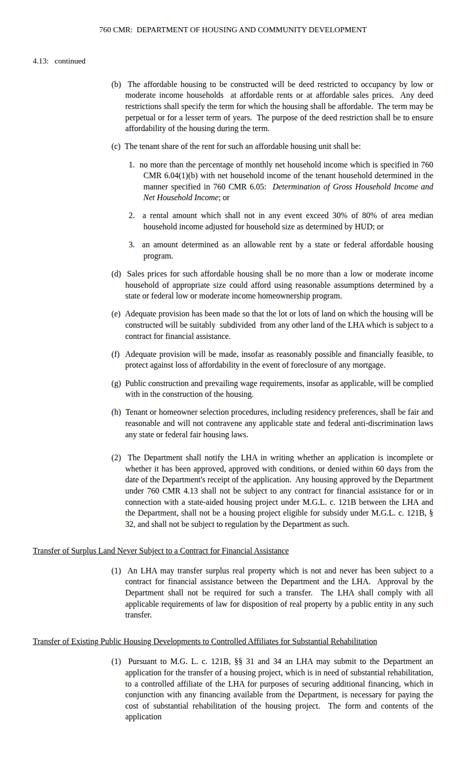760 CMR: DEPARTMENT OF HOUSING AND COMMUNITY DEVELOPMENT
4.13: continued
(b) The affordable housing to be constructed will be deed restricted to occupancy by low or moderate income households at affordable rents or at affordable sales prices. Any deed restrictions shall specify the term for which the housing shall be affordable. The term may be perpetual or for a lesser term of years. The purpose of the deed restriction shall be to ensure affordability of the housing during the term.
(c) The tenant share of the rent for such an affordable housing unit shall be:
1. no more than the percentage of monthly net household income which is specified in 760 CMR 6.04(1)(b) with net household income of the tenant household determined in the manner specified in 760 CMR 6.05: Determination of Gross Household Income and Net Household Income; or
2. a rental amount which shall not in any event exceed 30% of 80% of area median household income adjusted for household size as determined by HUD; or
3. an amount determined as an allowable rent by a state or federal affordable housing program.
(d) Sales prices for such affordable housing shall be no more than a low or moderate income household of appropriate size could afford using reasonable assumptions determined by a state or federal low or moderate income homeownership program.
(e) Adequate provision has been made so that the lot or lots of land on which the housing will be constructed will be suitably subdivided from any other land of the LHA which is subject to a contract for financial assistance.
(f) Adequate provision will be made, insofar as reasonably possible and financially feasible, to protect against loss of affordability in the event of foreclosure of any mortgage.
(g) Public construction and prevailing wage requirements, insofar as applicable, will be complied with in the construction of the housing.
(h) Tenant or homeowner selection procedures, including residency preferences, shall be fair and reasonable and will not contravene any applicable state and federal anti-discrimination laws any state or federal fair housing laws.
(2) The Department shall notify the LHA in writing whether an application is incomplete or whether it has been approved, approved with conditions, or denied within 60 days from the date of the Department's receipt of the application. Any housing approved by the Department under 760 CMR 4.13 shall not be subject to any contract for financial assistance for or in connection with a state-aided housing project under M.G.L. c. 121B between the LHA and the Department, shall not be a housing project eligible for subsidy under M.G.L. c. 121B, § 32, and shall not be subject to regulation by the Department as such.
4.14 Transfer of Surplus Land Never Subject to a Contract for Financial Assistance
(1) An LHA may transfer surplus real property which is not and never has been subject to a contract for financial assistance between the Department and the LHA. Approval by the Department shall not be required for such a transfer. The LHA shall comply with all applicable requirements of law for disposition of real property by a public entity in any such transfer.
4.15 Transfer of Existing Public Housing Developments to Controlled Affiliates for Substantial Rehabilitation
(1) Pursuant to M.G. L. c. 121B, §§ 31 and 34 an LHA may submit to the Department an application for the transfer of a housing project, which is in need of substantial rehabilitation, to a controlled affiliate of the LHA for purposes of securing additional financing, which in conjunction with any financing available from the Department, is necessary for paying the cost of substantial rehabilitation of the housing project. The form and contents of the application